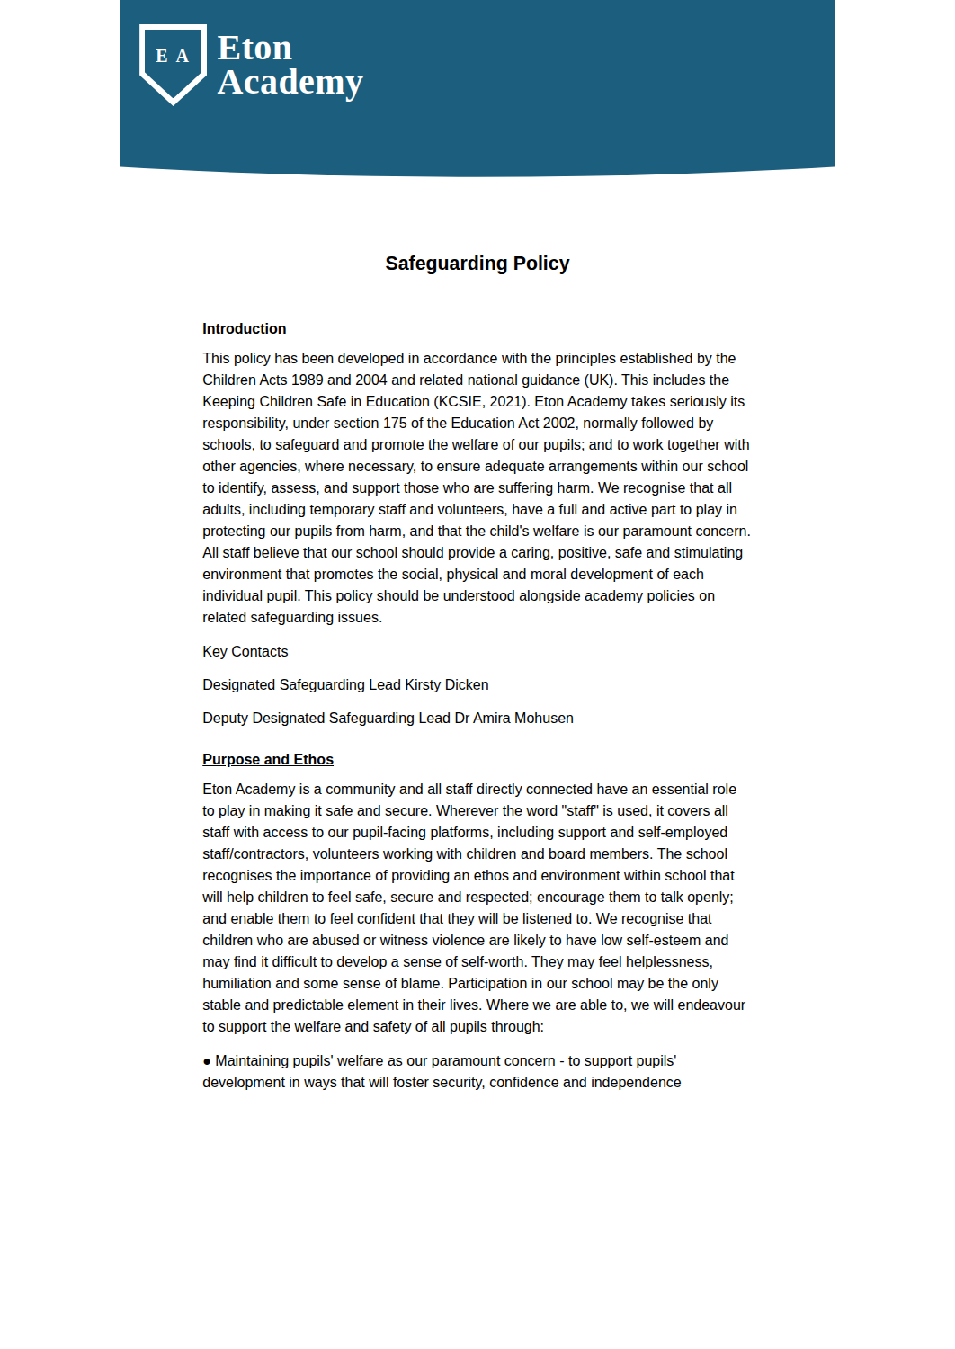E A
Eton
Academy
Safeguarding Policy
Introduction
This policy has been developed in accordance with the principles established by the Children Acts 1989 and 2004 and related national guidance (UK). This includes the Keeping Children Safe in Education (KCSIE, 2021). Eton Academy takes seriously its responsibility, under section 175 of the Education Act 2002, normally followed by schools, to safeguard and promote the welfare of our pupils; and to work together with other agencies, where necessary, to ensure adequate arrangements within our school to identify, assess, and support those who are suffering harm. We recognise that all adults, including temporary staff and volunteers, have a full and active part to play in protecting our pupils from harm, and that the child's welfare is our paramount concern. All staff believe that our school should provide a caring, positive, safe and stimulating environment that promotes the social, physical and moral development of each individual pupil. This policy should be understood alongside academy policies on related safeguarding issues.
Key Contacts
Designated Safeguarding Lead Kirsty Dicken
Deputy Designated Safeguarding Lead Dr Amira Mohusen
Purpose and Ethos
Eton Academy is a community and all staff directly connected have an essential role to play in making it safe and secure. Wherever the word "staff" is used, it covers all staff with access to our pupil-facing platforms, including support and self-employed staff/contractors, volunteers working with children and board members. The school recognises the importance of providing an ethos and environment within school that will help children to feel safe, secure and respected; encourage them to talk openly; and enable them to feel confident that they will be listened to. We recognise that children who are abused or witness violence are likely to have low self-esteem and may find it difficult to develop a sense of self-worth. They may feel helplessness, humiliation and some sense of blame. Participation in our school may be the only stable and predictable element in their lives. Where we are able to, we will endeavour to support the welfare and safety of all pupils through:
● Maintaining pupils' welfare as our paramount concern - to support pupils' development in ways that will foster security, confidence and independence